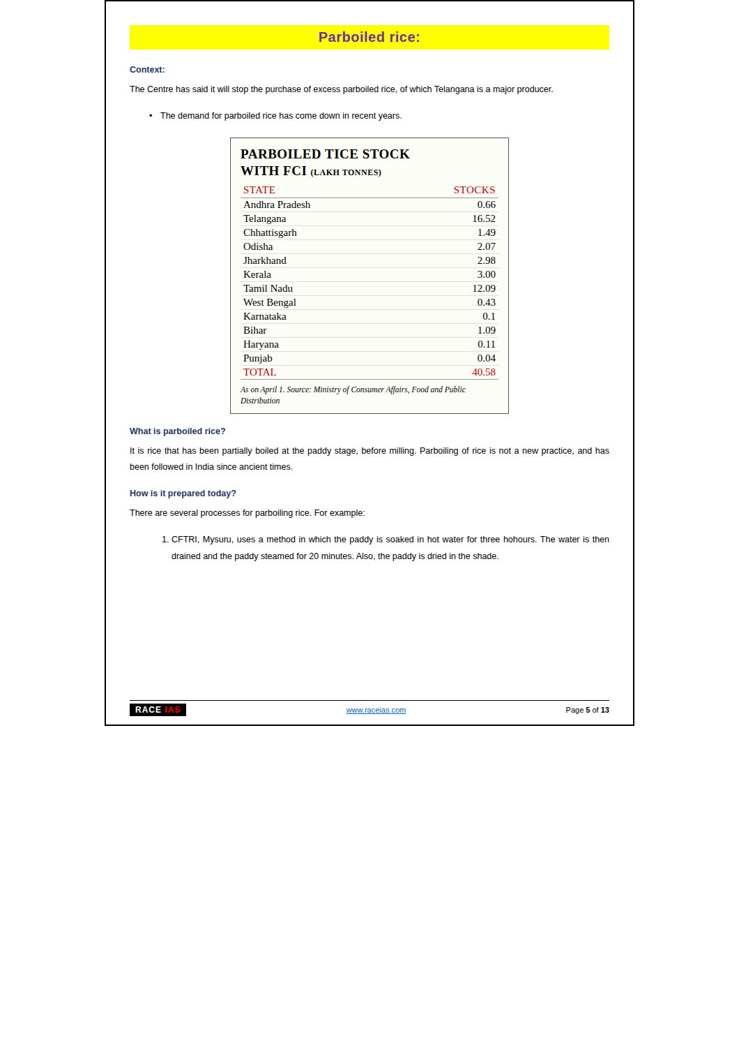Parboiled rice:
Context:
The Centre has said it will stop the purchase of excess parboiled rice, of which Telangana is a major producer.
The demand for parboiled rice has come down in recent years.
PARBOILED TICE STOCK
WITH FCI (LAKH TONNES)
| STATE | STOCKS |
| --- | --- |
| Andhra Pradesh | 0.66 |
| Telangana | 16.52 |
| Chhattisgarh | 1.49 |
| Odisha | 2.07 |
| Jharkhand | 2.98 |
| Kerala | 3.00 |
| Tamil Nadu | 12.09 |
| West Bengal | 0.43 |
| Karnataka | 0.1 |
| Bihar | 1.09 |
| Haryana | 0.11 |
| Punjab | 0.04 |
| TOTAL | 40.58 |
As on April 1. Source: Ministry of Consumer Affairs, Food and Public Distribution
What is parboiled rice?
It is rice that has been partially boiled at the paddy stage, before milling. Parboiling of rice is not a new practice, and has been followed in India since ancient times.
How is it prepared today?
There are several processes for parboiling rice. For example:
CFTRI, Mysuru, uses a method in which the paddy is soaked in hot water for three hohours. The water is then drained and the paddy steamed for 20 minutes. Also, the paddy is dried in the shade.
RACE IAS
www.raceias.com
Page 5 of 13